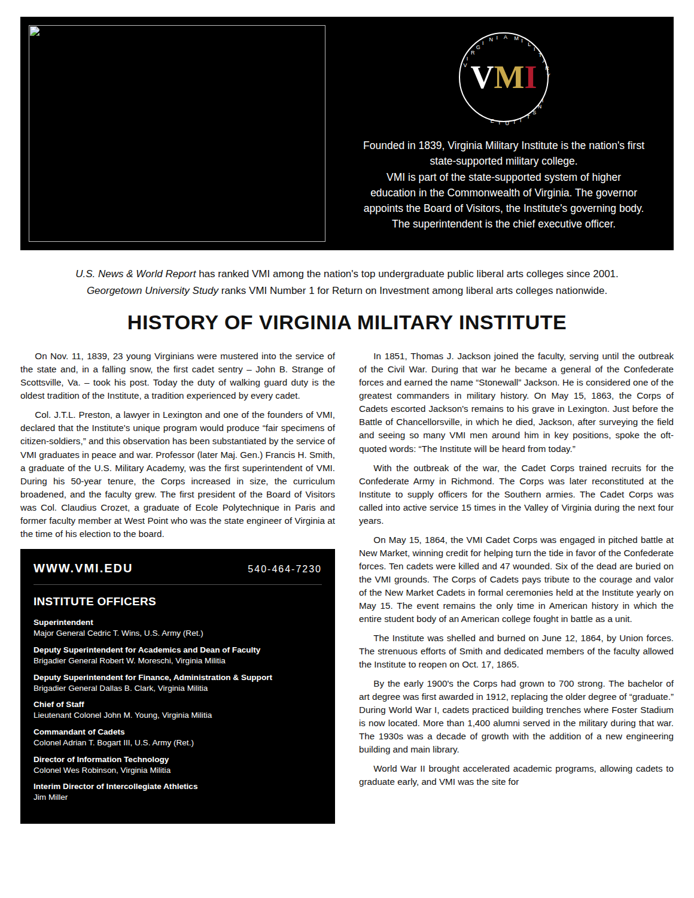V I R G I N I A M I L I T A R Y I N S T I T U T E
VMI
Founded in 1839, Virginia Military Institute is the nation's first state-supported military college.
VMI is part of the state-supported system of higher education in the Commonwealth of Virginia. The governor appoints the Board of Visitors, the Institute's governing body. The superintendent is the chief executive officer.
U.S. News & World Report has ranked VMI among the nation's top undergraduate public liberal arts colleges since 2001.
Georgetown University Study ranks VMI Number 1 for Return on Investment among liberal arts colleges nationwide.
HISTORY OF VIRGINIA MILITARY INSTITUTE
On Nov. 11, 1839, 23 young Virginians were mustered into the service of the state and, in a falling snow, the first cadet sentry – John B. Strange of Scottsville, Va. – took his post. Today the duty of walking guard duty is the oldest tradition of the Institute, a tradition experienced by every cadet.
Col. J.T.L. Preston, a lawyer in Lexington and one of the founders of VMI, declared that the Institute's unique program would produce “fair specimens of citizen-soldiers,” and this observation has been substantiated by the service of VMI graduates in peace and war. Professor (later Maj. Gen.) Francis H. Smith, a graduate of the U.S. Military Academy, was the first superintendent of VMI. During his 50-year tenure, the Corps increased in size, the curriculum broadened, and the faculty grew. The first president of the Board of Visitors was Col. Claudius Crozet, a graduate of Ecole Polytechnique in Paris and former faculty member at West Point who was the state engineer of Virginia at the time of his election to the board.
WWW.VMI.EDU 540-464-7230
INSTITUTE OFFICERS
Superintendent Major General Cedric T. Wins, U.S. Army (Ret.)
Deputy Superintendent for Academics and Dean of Faculty Brigadier General Robert W. Moreschi, Virginia Militia
Deputy Superintendent for Finance, Administration & Support Brigadier General Dallas B. Clark, Virginia Militia
Chief of Staff Lieutenant Colonel John M. Young, Virginia Militia
Commandant of Cadets Colonel Adrian T. Bogart III, U.S. Army (Ret.)
Director of Information Technology Colonel Wes Robinson, Virginia Militia
Interim Director of Intercollegiate Athletics Jim Miller
In 1851, Thomas J. Jackson joined the faculty, serving until the outbreak of the Civil War. During that war he became a general of the Confederate forces and earned the name “Stonewall” Jackson. He is considered one of the greatest commanders in military history. On May 15, 1863, the Corps of Cadets escorted Jackson's remains to his grave in Lexington. Just before the Battle of Chancellorsville, in which he died, Jackson, after surveying the field and seeing so many VMI men around him in key positions, spoke the oft-quoted words: “The Institute will be heard from today.”
With the outbreak of the war, the Cadet Corps trained recruits for the Confederate Army in Richmond. The Corps was later reconstituted at the Institute to supply officers for the Southern armies. The Cadet Corps was called into active service 15 times in the Valley of Virginia during the next four years.
On May 15, 1864, the VMI Cadet Corps was engaged in pitched battle at New Market, winning credit for helping turn the tide in favor of the Confederate forces. Ten cadets were killed and 47 wounded. Six of the dead are buried on the VMI grounds. The Corps of Cadets pays tribute to the courage and valor of the New Market Cadets in formal ceremonies held at the Institute yearly on May 15. The event remains the only time in American history in which the entire student body of an American college fought in battle as a unit.
The Institute was shelled and burned on June 12, 1864, by Union forces. The strenuous efforts of Smith and dedicated members of the faculty allowed the Institute to reopen on Oct. 17, 1865.
By the early 1900's the Corps had grown to 700 strong. The bachelor of art degree was first awarded in 1912, replacing the older degree of “graduate.” During World War I, cadets practiced building trenches where Foster Stadium is now located. More than 1,400 alumni served in the military during that war. The 1930s was a decade of growth with the addition of a new engineering building and main library.
World War II brought accelerated academic programs, allowing cadets to graduate early, and VMI was the site for